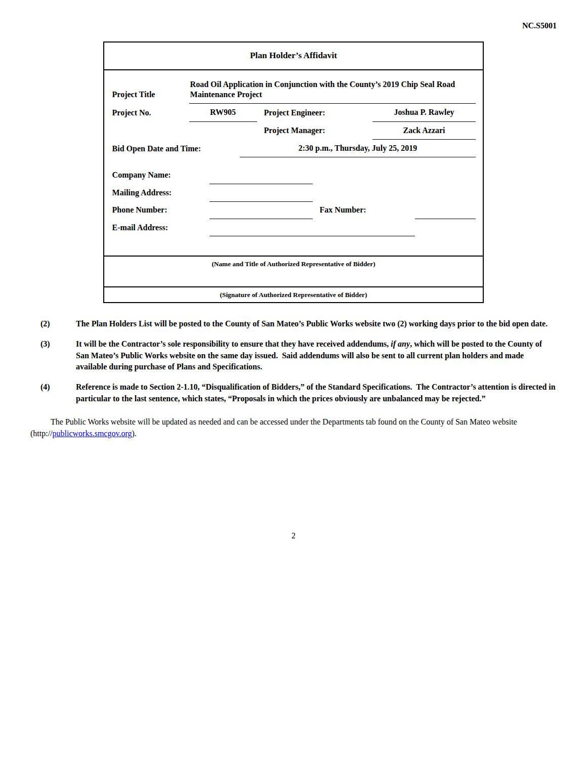NC.S5001
Plan Holder’s Affidavit
| Project Title | Road Oil Application in Conjunction with the County’s 2019 Chip Seal Road Maintenance Project |
| Project No. | RW905 | Project Engineer: | Joshua P. Rawley |
| | | Project Manager: | Zack Azzari |
| Bid Open Date and Time: | 2:30 p.m., Thursday, July 25, 2019 |
| Company Name: | |
| Mailing Address: | |
| Phone Number: | | Fax Number: | |
| E-mail Address: | | |
(Name and Title of Authorized Representative of Bidder)
(Signature of Authorized Representative of Bidder)
(2)
The Plan Holders List will be posted to the County of San Mateo’s Public Works website two (2) working days prior to the bid open date.
(3)
It will be the Contractor’s sole responsibility to ensure that they have received addendums, if any, which will be posted to the County of San Mateo’s Public Works website on the same day issued. Said addendums will also be sent to all current plan holders and made available during purchase of Plans and Specifications.
(4)
Reference is made to Section 2-1.10, “Disqualification of Bidders,” of the Standard Specifications. The Contractor’s attention is directed in particular to the last sentence, which states, “Proposals in which the prices obviously are unbalanced may be rejected.”
The Public Works website will be updated as needed and can be accessed under the Departments tab found on the County of San Mateo website (http://publicworks.smcgov.org).
2